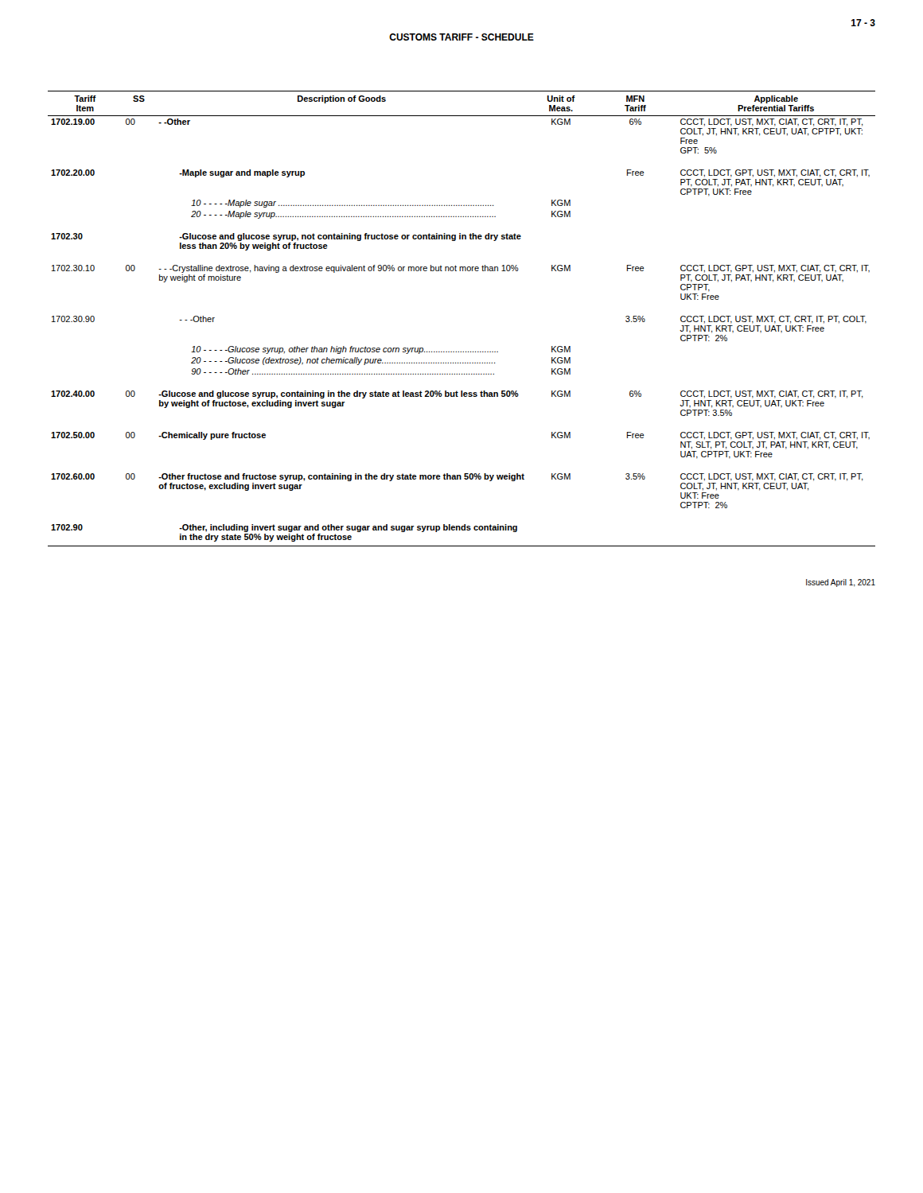17 - 3 CUSTOMS TARIFF - SCHEDULE
| Tariff Item | SS | Description of Goods | Unit of Meas. | MFN Tariff | Applicable Preferential Tariffs |
| --- | --- | --- | --- | --- | --- |
| 1702.19.00 | 00 | - -Other | KGM | 6% | CCCT, LDCT, UST, MXT, CIAT, CT, CRT, IT, PT, COLT, JT, HNT, KRT, CEUT, UAT, CPTPT, UKT: Free GPT: 5% |
| 1702.20.00 | | -Maple sugar and maple syrup | | Free | CCCT, LDCT, GPT, UST, MXT, CIAT, CT, CRT, IT, PT, COLT, JT, PAT, HNT, KRT, CEUT, UAT, CPTPT, UKT: Free |
| | | 10 - - - - -Maple sugar ......................................................................................... | KGM | | |
| | | 20 - - - - -Maple syrup........................................................................................... | KGM | | |
| 1702.30 | | -Glucose and glucose syrup, not containing fructose or containing in the dry state less than 20% by weight of fructose | | | |
| 1702.30.10 | 00 | - - -Crystalline dextrose, having a dextrose equivalent of 90% or more but not more than 10% by weight of moisture | KGM | Free | CCCT, LDCT, GPT, UST, MXT, CIAT, CT, CRT, IT, PT, COLT, JT, PAT, HNT, KRT, CEUT, UAT, CPTPT, UKT: Free |
| 1702.30.90 | | - - -Other | | 3.5% | CCCT, LDCT, UST, MXT, CT, CRT, IT, PT, COLT, JT, HNT, KRT, CEUT, UAT, UKT: Free CPTPT: 2% |
| | | 10 - - - - -Glucose syrup, other than high fructose corn syrup............................... | KGM | | |
| | | 20 - - - - -Glucose (dextrose), not chemically pure............................................... | KGM | | |
| | | 90 - - - - -Other .................................................................................................... | KGM | | |
| 1702.40.00 | 00 | -Glucose and glucose syrup, containing in the dry state at least 20% but less than 50% by weight of fructose, excluding invert sugar | KGM | 6% | CCCT, LDCT, UST, MXT, CIAT, CT, CRT, IT, PT, JT, HNT, KRT, CEUT, UAT, UKT: Free CPTPT: 3.5% |
| 1702.50.00 | 00 | -Chemically pure fructose | KGM | Free | CCCT, LDCT, GPT, UST, MXT, CIAT, CT, CRT, IT, NT, SLT, PT, COLT, JT, PAT, HNT, KRT, CEUT, UAT, CPTPT, UKT: Free |
| 1702.60.00 | 00 | -Other fructose and fructose syrup, containing in the dry state more than 50% by weight of fructose, excluding invert sugar | KGM | 3.5% | CCCT, LDCT, UST, MXT, CIAT, CT, CRT, IT, PT, COLT, JT, HNT, KRT, CEUT, UAT, UKT: Free CPTPT: 2% |
| 1702.90 | | -Other, including invert sugar and other sugar and sugar syrup blends containing in the dry state 50% by weight of fructose | | | |
Issued April 1, 2021